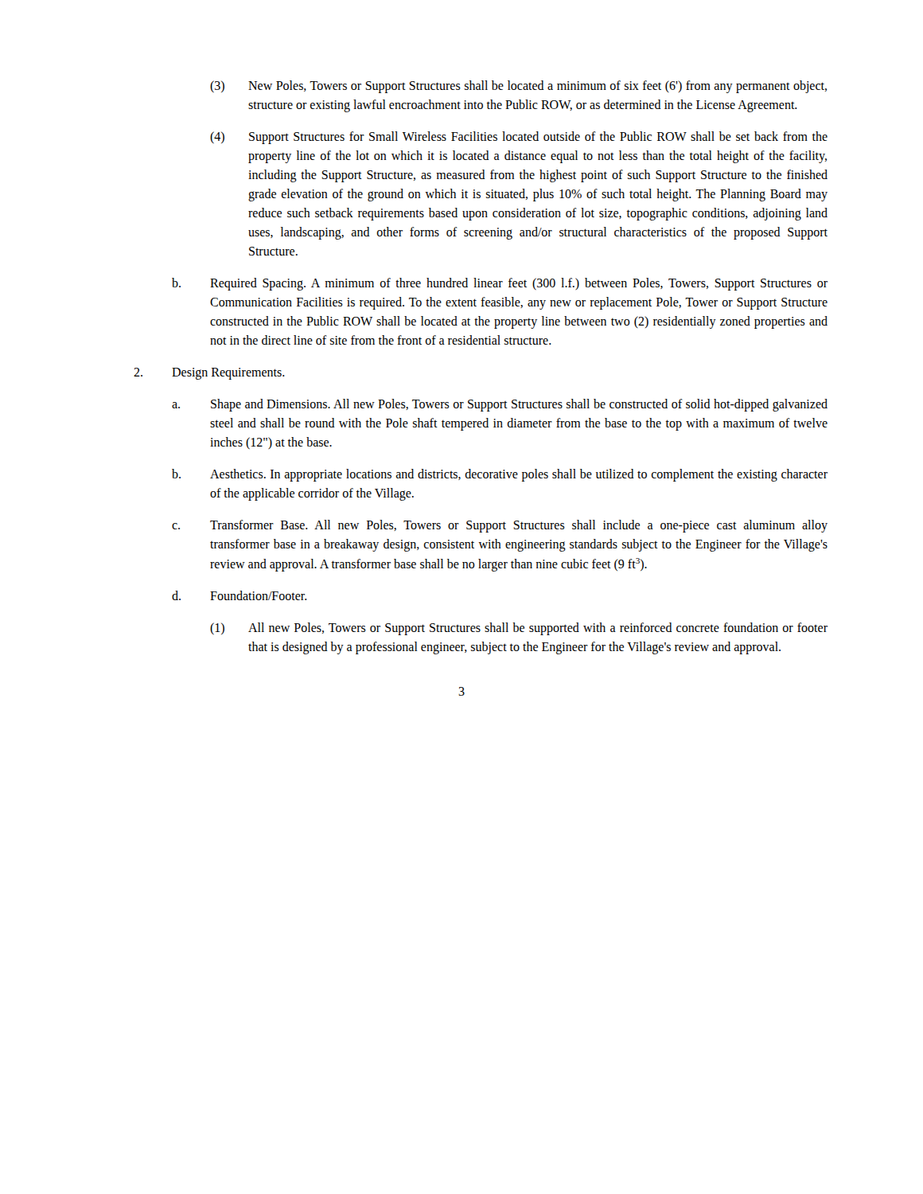(3)
New Poles, Towers or Support Structures shall be located a minimum of six feet (6') from any permanent object, structure or existing lawful encroachment into the Public ROW, or as determined in the License Agreement.
(4)
Support Structures for Small Wireless Facilities located outside of the Public ROW shall be set back from the property line of the lot on which it is located a distance equal to not less than the total height of the facility, including the Support Structure, as measured from the highest point of such Support Structure to the finished grade elevation of the ground on which it is situated, plus 10% of such total height. The Planning Board may reduce such setback requirements based upon consideration of lot size, topographic conditions, adjoining land uses, landscaping, and other forms of screening and/or structural characteristics of the proposed Support Structure.
b.
Required Spacing. A minimum of three hundred linear feet (300 l.f.) between Poles, Towers, Support Structures or Communication Facilities is required. To the extent feasible, any new or replacement Pole, Tower or Support Structure constructed in the Public ROW shall be located at the property line between two (2) residentially zoned properties and not in the direct line of site from the front of a residential structure.
2.
Design Requirements.
a.
Shape and Dimensions. All new Poles, Towers or Support Structures shall be constructed of solid hot-dipped galvanized steel and shall be round with the Pole shaft tempered in diameter from the base to the top with a maximum of twelve inches (12") at the base.
b.
Aesthetics. In appropriate locations and districts, decorative poles shall be utilized to complement the existing character of the applicable corridor of the Village.
c.
Transformer Base. All new Poles, Towers or Support Structures shall include a one-piece cast aluminum alloy transformer base in a breakaway design, consistent with engineering standards subject to the Engineer for the Village's review and approval. A transformer base shall be no larger than nine cubic feet (9 ft3).
d.
Foundation/Footer.
(1)
All new Poles, Towers or Support Structures shall be supported with a reinforced concrete foundation or footer that is designed by a professional engineer, subject to the Engineer for the Village's review and approval.
3